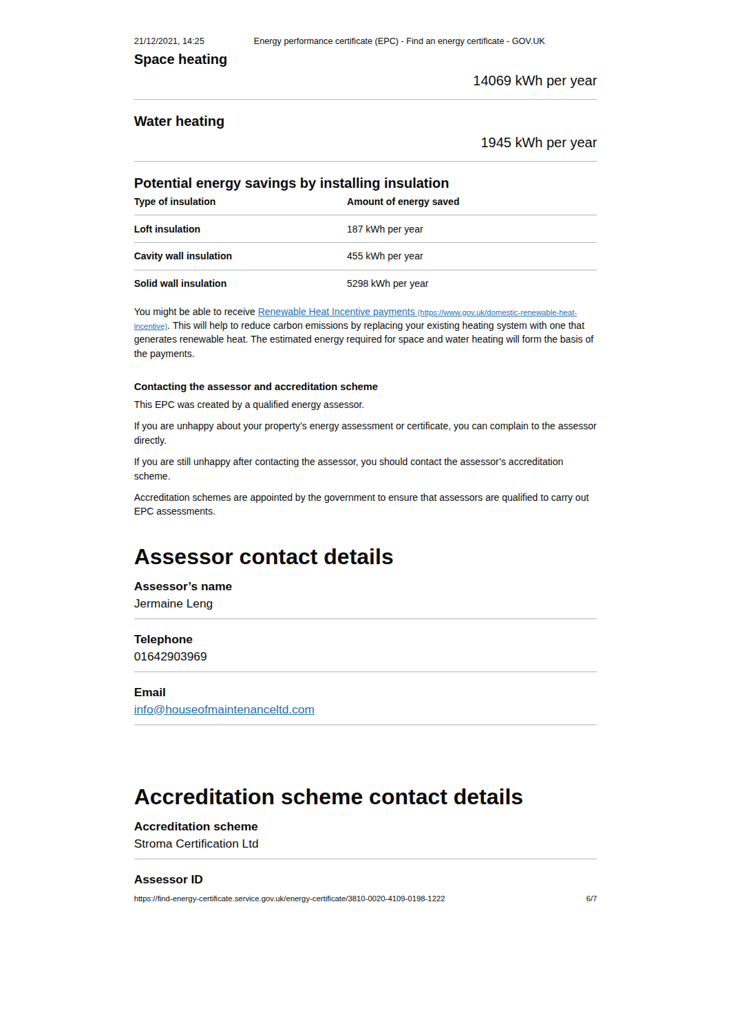21/12/2021, 14:25 Energy performance certificate (EPC) - Find an energy certificate - GOV.UK
Space heating
14069 kWh per year
Water heating
1945 kWh per year
Potential energy savings by installing insulation
| Type of insulation | Amount of energy saved |
| --- | --- |
| Loft insulation | 187 kWh per year |
| Cavity wall insulation | 455 kWh per year |
| Solid wall insulation | 5298 kWh per year |
You might be able to receive Renewable Heat Incentive payments (https://www.gov.uk/domestic-renewable-heat-incentive). This will help to reduce carbon emissions by replacing your existing heating system with one that generates renewable heat. The estimated energy required for space and water heating will form the basis of the payments.
Contacting the assessor and accreditation scheme
This EPC was created by a qualified energy assessor.
If you are unhappy about your property’s energy assessment or certificate, you can complain to the assessor directly.
If you are still unhappy after contacting the assessor, you should contact the assessor’s accreditation scheme.
Accreditation schemes are appointed by the government to ensure that assessors are qualified to carry out EPC assessments.
Assessor contact details
Assessor’s name
Jermaine Leng
Telephone
01642903969
Email
info@houseofmaintenanceltd.com
Accreditation scheme contact details
Accreditation scheme
Stroma Certification Ltd
Assessor ID
https://find-energy-certificate.service.gov.uk/energy-certificate/3810-0020-4109-0198-1222 6/7